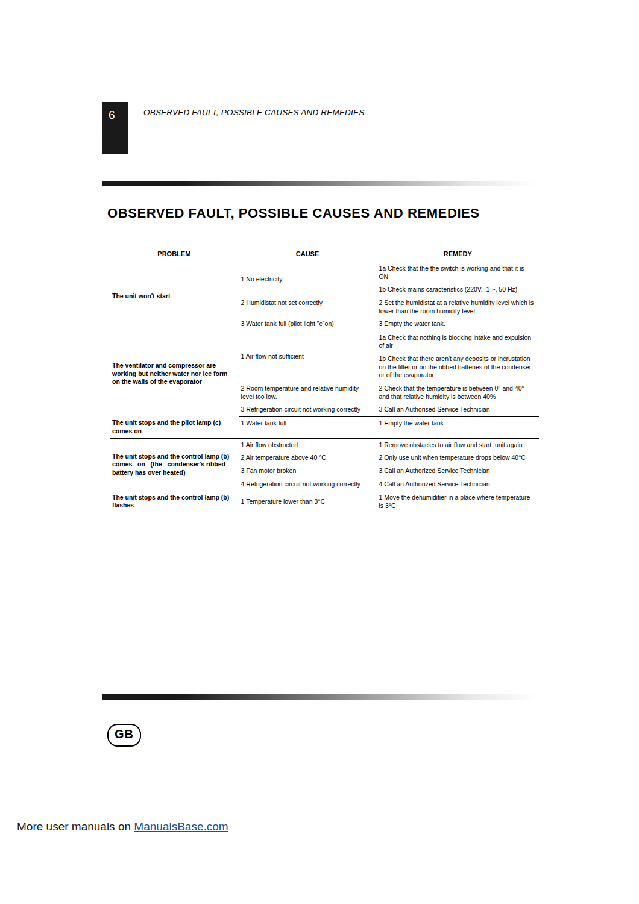6
OBSERVED FAULT, POSSIBLE CAUSES AND REMEDIES
OBSERVED FAULT, POSSIBLE CAUSES AND REMEDIES
| PROBLEM | CAUSE | REMEDY |
| --- | --- | --- |
| The unit won't start | 1 No electricity | 1a Check that the the switch is working and that it is ON |
| 1b Check mains caracteristics (220V, 1 ~, 50 Hz) |
| 2 Humidistat not set correctly | 2 Set the humidistat at a relative humidity level which is lower than the room humidity level |
| 3 Water tank full (pilot light "c"on) | 3 Empty the water tank. |
| The ventilator and compressor are working but neither water nor ice form on the walls of the evaporator | 1 Air flow not sufficient | 1a Check that nothing is blocking intake and expulsion of air |
| 1b Check that there aren't any deposits or incrustation on the filter or on the ribbed batteries of the condenser or of the evaporator |
| 2 Room temperature and relative humidity level too low. | 2 Check that the temperature is between 0° and 40° and that relative humidity is between 40% |
| 3 Refrigeration circuit not working correctly | 3 Call an Authorised Service Technician |
| The unit stops and the pilot lamp (c) comes on | 1 Water tank full | 1 Empty the water tank |
| The unit stops and the control lamp (b) comes on (the condenser's ribbed battery has over heated) | 1 Air flow obstructed | 1 Remove obstacles to air flow and start unit again |
| 2 Air temperature above 40 °C | 2 Only use unit when temperature drops below 40°C |
| 3 Fan motor broken | 3 Call an Authorized Service Technician |
| 4 Refrigeration circuit not working correctly | 4 Call an Authorized Service Technician |
| The unit stops and the control lamp (b) flashes | 1 Temperature lower than 3°C | 1 Move the dehumidifier in a place where temperature is 3°C |
GB
More user manuals on ManualsBase.com